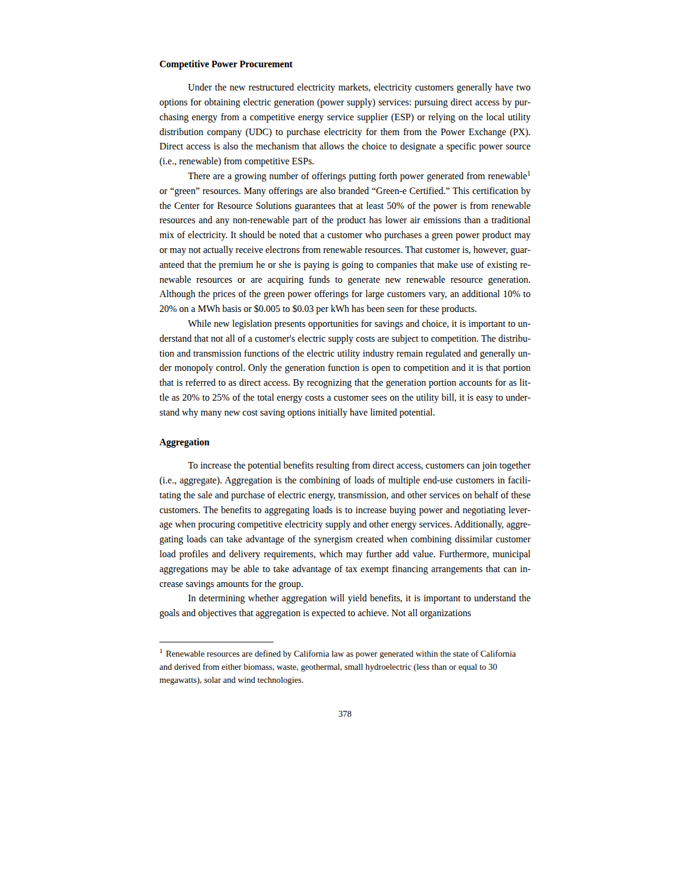Competitive Power Procurement
Under the new restructured electricity markets, electricity customers generally have two options for obtaining electric generation (power supply) services: pursuing direct access by purchasing energy from a competitive energy service supplier (ESP) or relying on the local utility distribution company (UDC) to purchase electricity for them from the Power Exchange (PX). Direct access is also the mechanism that allows the choice to designate a specific power source (i.e., renewable) from competitive ESPs.
There are a growing number of offerings putting forth power generated from renewable1 or “green” resources. Many offerings are also branded “Green-e Certified.” This certification by the Center for Resource Solutions guarantees that at least 50% of the power is from renewable resources and any non-renewable part of the product has lower air emissions than a traditional mix of electricity. It should be noted that a customer who purchases a green power product may or may not actually receive electrons from renewable resources. That customer is, however, guaranteed that the premium he or she is paying is going to companies that make use of existing renewable resources or are acquiring funds to generate new renewable resource generation. Although the prices of the green power offerings for large customers vary, an additional 10% to 20% on a MWh basis or $0.005 to $0.03 per kWh has been seen for these products.
While new legislation presents opportunities for savings and choice, it is important to understand that not all of a customer's electric supply costs are subject to competition. The distribution and transmission functions of the electric utility industry remain regulated and generally under monopoly control. Only the generation function is open to competition and it is that portion that is referred to as direct access. By recognizing that the generation portion accounts for as little as 20% to 25% of the total energy costs a customer sees on the utility bill, it is easy to understand why many new cost saving options initially have limited potential.
Aggregation
To increase the potential benefits resulting from direct access, customers can join together (i.e., aggregate). Aggregation is the combining of loads of multiple end-use customers in facilitating the sale and purchase of electric energy, transmission, and other services on behalf of these customers. The benefits to aggregating loads is to increase buying power and negotiating leverage when procuring competitive electricity supply and other energy services. Additionally, aggregating loads can take advantage of the synergism created when combining dissimilar customer load profiles and delivery requirements, which may further add value. Furthermore, municipal aggregations may be able to take advantage of tax exempt financing arrangements that can increase savings amounts for the group.
In determining whether aggregation will yield benefits, it is important to understand the goals and objectives that aggregation is expected to achieve. Not all organizations
1 Renewable resources are defined by California law as power generated within the state of California and derived from either biomass, waste, geothermal, small hydroelectric (less than or equal to 30 megawatts), solar and wind technologies.
378